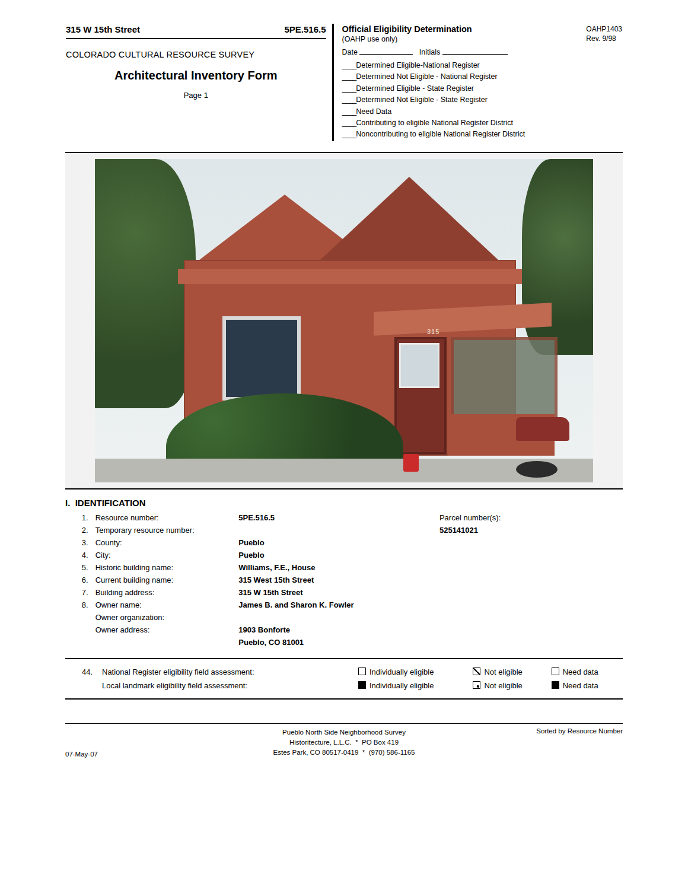| 315 W 15th Street 5PE.516.5 COLORADO CULTURAL RESOURCE SURVEY Architectural Inventory Form Page 1 | | OAHP1403 Rev. 9/98 Official Eligibility Determination (OAHP use only) Date Initials Determined Eligible-National Register Determined Not Eligible - National Register Determined Eligible - State Register Determined Not Eligible - State Register Need Data Contributing to eligible National Register District Noncontributing to eligible National Register District |
315
I. IDENTIFICATION
| 1. | Resource number: | 5PE.516.5 | Parcel number(s): |
| 2. | Temporary resource number: | | 525141021 |
| 3. | County: | Pueblo | |
| 4. | City: | Pueblo | |
| 5. | Historic building name: | Williams, F.E., House | |
| 6. | Current building name: | 315 West 15th Street | |
| 7. | Building address: | 315 W 15th Street | |
| 8. | Owner name: | James B. and Sharon K. Fowler | |
| | Owner organization: | | |
| | Owner address: | 1903 Bonforte | |
| | | Pueblo, CO 81001 | |
| 44. | National Register eligibility field assessment: | Individually eligible | Not eligible | Need data |
| | Local landmark eligibility field assessment: | Individually eligible | Not eligible | Need data |
Sorted by Resource Number
Pueblo North Side Neighborhood Survey
Historitecture, L.L.C. * PO Box 419
Estes Park, CO 80517-0419 * (970) 586-1165
07-May-07